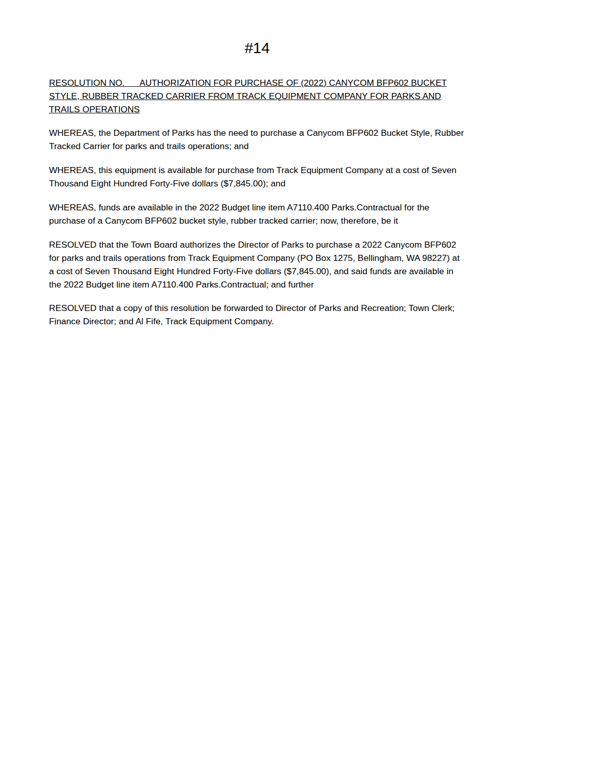#14
RESOLUTION NO. AUTHORIZATION FOR PURCHASE OF (2022) CANYCOM BFP602 BUCKET STYLE, RUBBER TRACKED CARRIER FROM TRACK EQUIPMENT COMPANY FOR PARKS AND TRAILS OPERATIONS
WHEREAS, the Department of Parks has the need to purchase a Canycom BFP602 Bucket Style, Rubber Tracked Carrier for parks and trails operations; and
WHEREAS, this equipment is available for purchase from Track Equipment Company at a cost of Seven Thousand Eight Hundred Forty-Five dollars ($7,845.00); and
WHEREAS, funds are available in the 2022 Budget line item A7110.400 Parks.Contractual for the purchase of a Canycom BFP602 bucket style, rubber tracked carrier; now, therefore, be it
RESOLVED that the Town Board authorizes the Director of Parks to purchase a 2022 Canycom BFP602 for parks and trails operations from Track Equipment Company (PO Box 1275, Bellingham, WA 98227) at a cost of Seven Thousand Eight Hundred Forty-Five dollars ($7,845.00), and said funds are available in the 2022 Budget line item A7110.400 Parks.Contractual; and further
RESOLVED that a copy of this resolution be forwarded to Director of Parks and Recreation; Town Clerk; Finance Director; and Al Fife, Track Equipment Company.